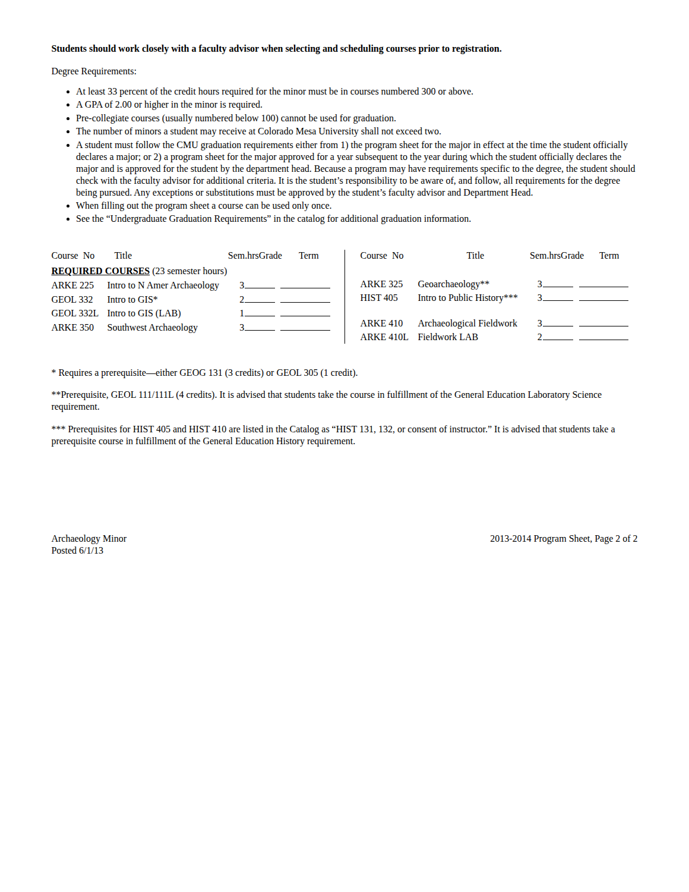Students should work closely with a faculty advisor when selecting and scheduling courses prior to registration.
Degree Requirements:
At least 33 percent of the credit hours required for the minor must be in courses numbered 300 or above.
A GPA of 2.00 or higher in the minor is required.
Pre-collegiate courses (usually numbered below 100) cannot be used for graduation.
The number of minors a student may receive at Colorado Mesa University shall not exceed two.
A student must follow the CMU graduation requirements either from 1) the program sheet for the major in effect at the time the student officially declares a major; or 2) a program sheet for the major approved for a year subsequent to the year during which the student officially declares the major and is approved for the student by the department head. Because a program may have requirements specific to the degree, the student should check with the faculty advisor for additional criteria. It is the student’s responsibility to be aware of, and follow, all requirements for the degree being pursued. Any exceptions or substitutions must be approved by the student’s faculty advisor and Department Head.
When filling out the program sheet a course can be used only once.
See the “Undergraduate Graduation Requirements” in the catalog for additional graduation information.
| Course No | Title | Sem.hrs | Grade | Term |
| REQUIRED COURSES (23 semester hours) |
| ARKE 225 | Intro to N Amer Archaeology | 3 | | |
| GEOL 332 | Intro to GIS* | 2 | | |
| GEOL 332L | Intro to GIS (LAB) | 1 | | |
| ARKE 350 | Southwest Archaeology | 3 | | |
| Course No | Title | Sem.hrs | Grade | Term |
| ARKE 325 | Geoarchaeology** | 3 | | |
| HIST 405 | Intro to Public History*** | 3 | | |
| ARKE 410 | Archaeological Fieldwork | 3 | | |
| ARKE 410L | Fieldwork LAB | 2 | | |
* Requires a prerequisite—either GEOG 131 (3 credits) or GEOL 305 (1 credit).
**Prerequisite, GEOL 111/111L (4 credits). It is advised that students take the course in fulfillment of the General Education Laboratory Science requirement.
*** Prerequisites for HIST 405 and HIST 410 are listed in the Catalog as “HIST 131, 132, or consent of instructor.” It is advised that students take a prerequisite course in fulfillment of the General Education History requirement.
Archaeology Minor Posted 6/1/13
2013-2014 Program Sheet, Page 2 of 2